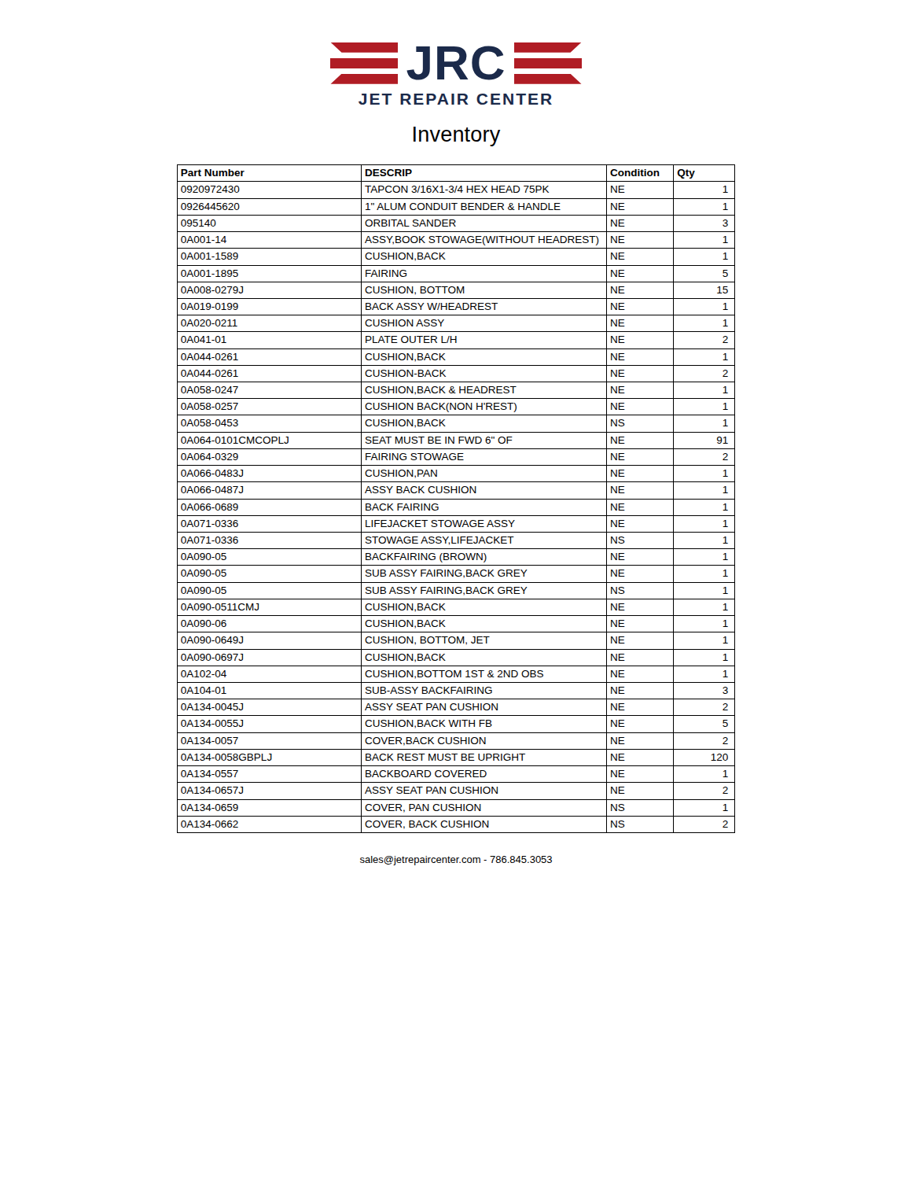JRC
JET REPAIR CENTER
Inventory
| Part Number | DESCRIP | Condition | Qty |
| --- | --- | --- | --- |
| 0920972430 | TAPCON 3/16X1-3/4 HEX HEAD 75PK | NE | 1 |
| 0926445620 | 1" ALUM CONDUIT BENDER & HANDLE | NE | 1 |
| 095140 | ORBITAL SANDER | NE | 3 |
| 0A001-14 | ASSY,BOOK STOWAGE(WITHOUT HEADREST) | NE | 1 |
| 0A001-1589 | CUSHION,BACK | NE | 1 |
| 0A001-1895 | FAIRING | NE | 5 |
| 0A008-0279J | CUSHION, BOTTOM | NE | 15 |
| 0A019-0199 | BACK ASSY W/HEADREST | NE | 1 |
| 0A020-0211 | CUSHION ASSY | NE | 1 |
| 0A041-01 | PLATE OUTER L/H | NE | 2 |
| 0A044-0261 | CUSHION,BACK | NE | 1 |
| 0A044-0261 | CUSHION-BACK | NE | 2 |
| 0A058-0247 | CUSHION,BACK & HEADREST | NE | 1 |
| 0A058-0257 | CUSHION BACK(NON H'REST) | NE | 1 |
| 0A058-0453 | CUSHION,BACK | NS | 1 |
| 0A064-0101CMCOPLJ | SEAT MUST BE IN FWD 6" OF | NE | 91 |
| 0A064-0329 | FAIRING STOWAGE | NE | 2 |
| 0A066-0483J | CUSHION,PAN | NE | 1 |
| 0A066-0487J | ASSY BACK CUSHION | NE | 1 |
| 0A066-0689 | BACK FAIRING | NE | 1 |
| 0A071-0336 | LIFEJACKET STOWAGE ASSY | NE | 1 |
| 0A071-0336 | STOWAGE ASSY,LIFEJACKET | NS | 1 |
| 0A090-05 | BACKFAIRING (BROWN) | NE | 1 |
| 0A090-05 | SUB ASSY FAIRING,BACK GREY | NE | 1 |
| 0A090-05 | SUB ASSY FAIRING,BACK GREY | NS | 1 |
| 0A090-0511CMJ | CUSHION,BACK | NE | 1 |
| 0A090-06 | CUSHION,BACK | NE | 1 |
| 0A090-0649J | CUSHION, BOTTOM, JET | NE | 1 |
| 0A090-0697J | CUSHION,BACK | NE | 1 |
| 0A102-04 | CUSHION,BOTTOM 1ST & 2ND OBS | NE | 1 |
| 0A104-01 | SUB-ASSY BACKFAIRING | NE | 3 |
| 0A134-0045J | ASSY SEAT PAN CUSHION | NE | 2 |
| 0A134-0055J | CUSHION,BACK WITH FB | NE | 5 |
| 0A134-0057 | COVER,BACK CUSHION | NE | 2 |
| 0A134-0058GBPLJ | BACK REST MUST BE UPRIGHT | NE | 120 |
| 0A134-0557 | BACKBOARD COVERED | NE | 1 |
| 0A134-0657J | ASSY SEAT PAN CUSHION | NE | 2 |
| 0A134-0659 | COVER, PAN CUSHION | NS | 1 |
| 0A134-0662 | COVER, BACK CUSHION | NS | 2 |
sales@jetrepaircenter.com - 786.845.3053